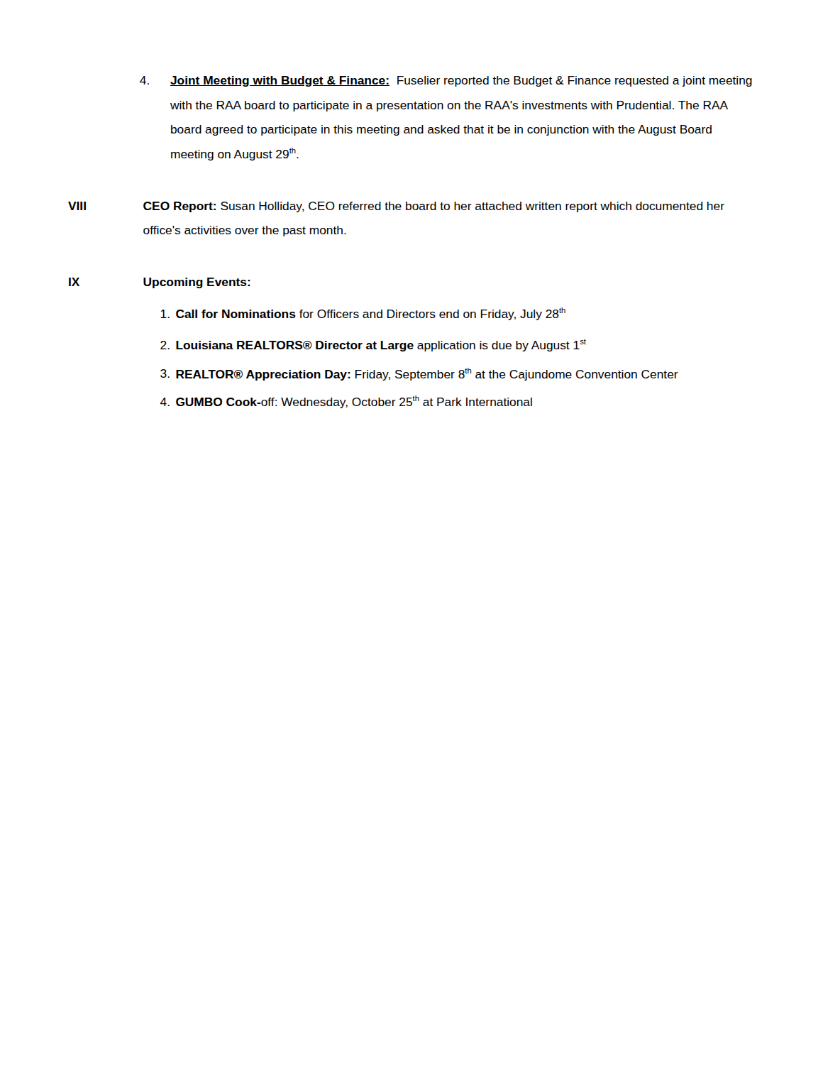4.
Joint Meeting with Budget & Finance: Fuselier reported the Budget & Finance requested a joint meeting with the RAA board to participate in a presentation on the RAA's investments with Prudential. The RAA board agreed to participate in this meeting and asked that it be in conjunction with the August Board meeting on August 29th.
VIII
CEO Report: Susan Holliday, CEO referred the board to her attached written report which documented her office's activities over the past month.
IX
Upcoming Events:
Call for Nominations for Officers and Directors end on Friday, July 28th
Louisiana REALTORS® Director at Large application is due by August 1st
REALTOR® Appreciation Day: Friday, September 8th at the Cajundome Convention Center
GUMBO Cook-off: Wednesday, October 25th at Park International